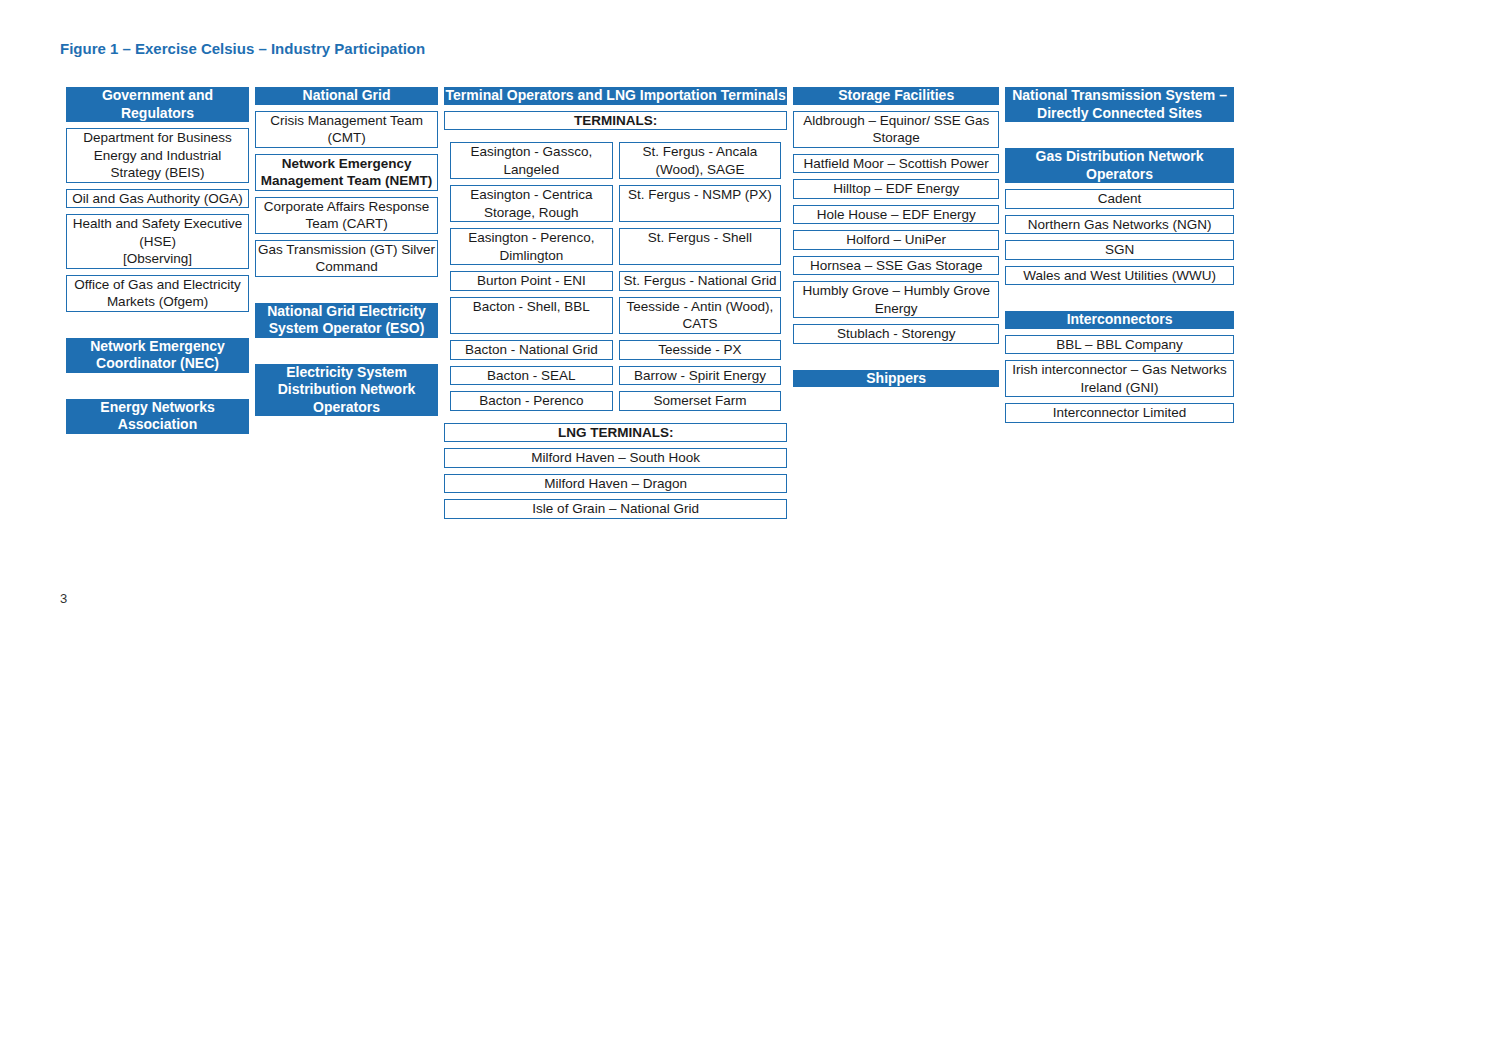Figure 1 – Exercise Celsius – Industry Participation
| / Government and Regulators / / Department for Business Energy and Industrial Strategy (BEIS) / / Oil and Gas Authority (OGA) / / Health and Safety Executive (HSE) [Observing] / / Office of Gas and Electricity Markets (Ofgem) / / Network Emergency Coordinator (NEC) / / Energy Networks Association / | / National Grid / / Crisis Management Team (CMT) / / Network Emergency Management Team (NEMT) / / Corporate Affairs Response Team (CART) / / Gas Transmission (GT) Silver Command / / National Grid Electricity System Operator (ESO) / / Electricity System Distribution Network Operators / | / Terminal Operators and LNG Importation Terminals / / TERMINALS: / / / Easington - Gassco, Langeled / St. Fergus - Ancala (Wood), SAGE / / Easington - Centrica Storage, Rough / St. Fergus - NSMP (PX) / / Easington - Perenco, Dimlington / St. Fergus - Shell / / Burton Point - ENI / St. Fergus - National Grid / / Bacton - Shell, BBL / Teesside - Antin (Wood), CATS / / Bacton - National Grid / Teesside - PX / / Bacton - SEAL / Barrow - Spirit Energy / / Bacton - Perenco / Somerset Farm / / / LNG TERMINALS: / / Milford Haven – South Hook / / Milford Haven – Dragon / / Isle of Grain – National Grid / | / Storage Facilities / / Aldbrough – Equinor/ SSE Gas Storage / / Hatfield Moor – Scottish Power / / Hilltop – EDF Energy / / Hole House – EDF Energy / / Holford – UniPer / / Hornsea – SSE Gas Storage / / Humbly Grove – Humbly Grove Energy / / Stublach - Storengy / / Shippers / | / National Transmission System – Directly Connected Sites / / Gas Distribution Network Operators / / Cadent / / Northern Gas Networks (NGN) / / SGN / / Wales and West Utilities (WWU) / / Interconnectors / / BBL – BBL Company / / Irish interconnector – Gas Networks Ireland (GNI) / / Interconnector Limited / |
3